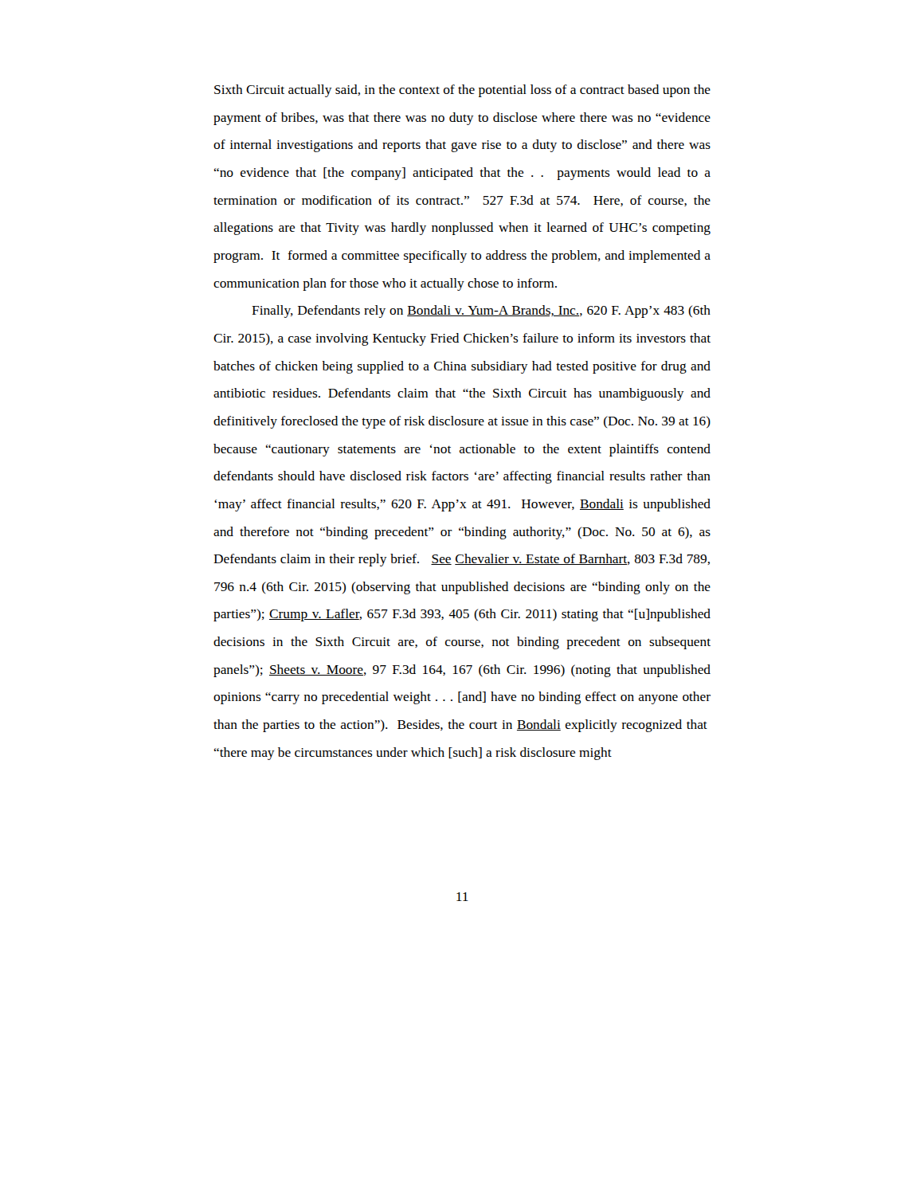Sixth Circuit actually said, in the context of the potential loss of a contract based upon the payment of bribes, was that there was no duty to disclose where there was no “evidence of internal investigations and reports that gave rise to a duty to disclose” and there was “no evidence that [the company] anticipated that the . . payments would lead to a termination or modification of its contract.” 527 F.3d at 574. Here, of course, the allegations are that Tivity was hardly nonplussed when it learned of UHC’s competing program. It formed a committee specifically to address the problem, and implemented a communication plan for those who it actually chose to inform.
Finally, Defendants rely on Bondali v. Yum-A Brands, Inc., 620 F. App’x 483 (6th Cir. 2015), a case involving Kentucky Fried Chicken’s failure to inform its investors that batches of chicken being supplied to a China subsidiary had tested positive for drug and antibiotic residues. Defendants claim that “the Sixth Circuit has unambiguously and definitively foreclosed the type of risk disclosure at issue in this case” (Doc. No. 39 at 16) because “cautionary statements are ‘not actionable to the extent plaintiffs contend defendants should have disclosed risk factors ‘are’ affecting financial results rather than ‘may’ affect financial results,” 620 F. App’x at 491. However, Bondali is unpublished and therefore not “binding precedent” or “binding authority,” (Doc. No. 50 at 6), as Defendants claim in their reply brief. See Chevalier v. Estate of Barnhart, 803 F.3d 789, 796 n.4 (6th Cir. 2015) (observing that unpublished decisions are “binding only on the parties”); Crump v. Lafler, 657 F.3d 393, 405 (6th Cir. 2011) stating that “[u]npublished decisions in the Sixth Circuit are, of course, not binding precedent on subsequent panels”); Sheets v. Moore, 97 F.3d 164, 167 (6th Cir. 1996) (noting that unpublished opinions “carry no precedential weight . . . [and] have no binding effect on anyone other than the parties to the action”). Besides, the court in Bondali explicitly recognized that “there may be circumstances under which [such] a risk disclosure might
11